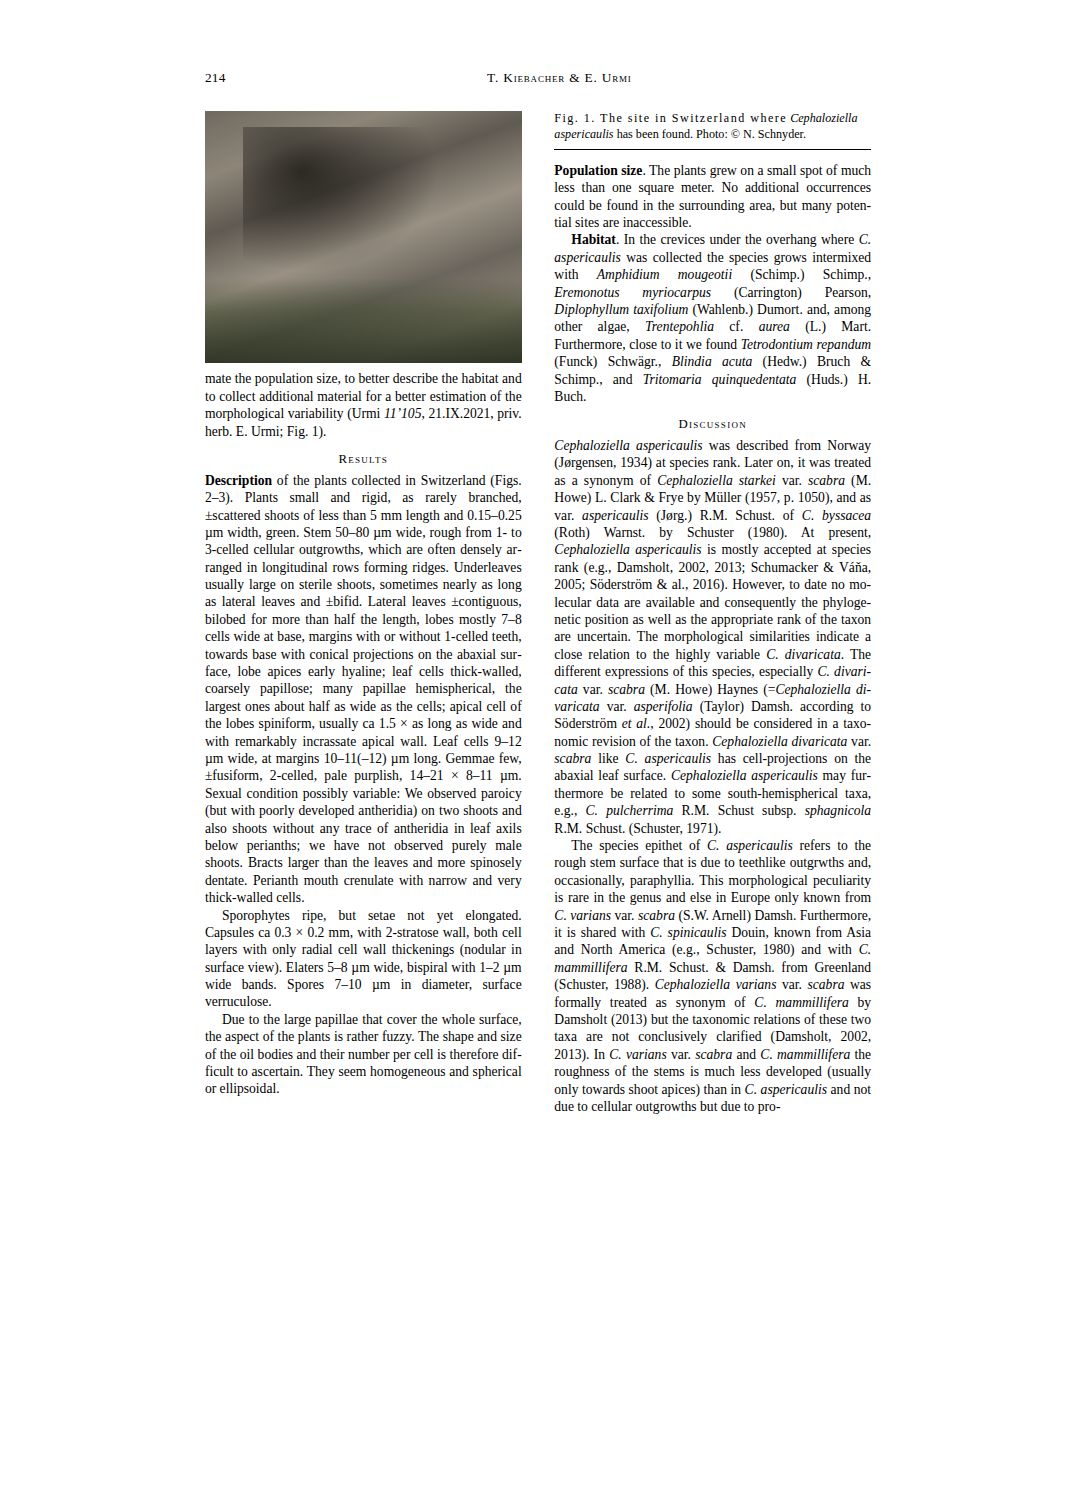214
T. Kiebacher & E. Urmi
mate the population size, to better describe the habitat and to collect additional material for a better estimation of the morphological variability (Urmi 11’105, 21.IX.2021, priv. herb. E. Urmi; Fig. 1).
Results
Description of the plants collected in Switzerland (Figs. 2–3). Plants small and rigid, as rarely branched, ±scattered shoots of less than 5 mm length and 0.15–0.25 µm width, green. Stem 50–80 µm wide, rough from 1- to 3-celled cellular outgrowths, which are often densely arranged in longitudinal rows forming ridges. Underleaves usually large on sterile shoots, sometimes nearly as long as lateral leaves and ±bifid. Lateral leaves ±contiguous, bilobed for more than half the length, lobes mostly 7–8 cells wide at base, margins with or without 1-celled teeth, towards base with conical projections on the abaxial surface, lobe apices early hyaline; leaf cells thick-walled, coarsely papillose; many papillae hemispherical, the largest ones about half as wide as the cells; apical cell of the lobes spiniform, usually ca 1.5 × as long as wide and with remarkably incrassate apical wall. Leaf cells 9–12 µm wide, at margins 10–11(–12) µm long. Gemmae few, ±fusiform, 2-celled, pale purplish, 14–21 × 8–11 µm. Sexual condition possibly variable: We observed paroicy (but with poorly developed antheridia) on two shoots and also shoots without any trace of antheridia in leaf axils below perianths; we have not observed purely male shoots. Bracts larger than the leaves and more spinosely dentate. Perianth mouth crenulate with narrow and very thick-walled cells.
Sporophytes ripe, but setae not yet elongated. Capsules ca 0.3 × 0.2 mm, with 2-stratose wall, both cell layers with only radial cell wall thickenings (nodular in surface view). Elaters 5–8 µm wide, bispiral with 1–2 µm wide bands. Spores 7–10 µm in diameter, surface verruculose.
Due to the large papillae that cover the whole surface, the aspect of the plants is rather fuzzy. The shape and size of the oil bodies and their number per cell is therefore difficult to ascertain. They seem homogeneous and spherical or ellipsoidal.
Fig. 1. The site in Switzerland where Cephaloziella aspericaulis has been found. Photo: © N. Schnyder.
Population size. The plants grew on a small spot of much less than one square meter. No additional occurrences could be found in the surrounding area, but many potential sites are inaccessible.
Habitat. In the crevices under the overhang where C. aspericaulis was collected the species grows intermixed with Amphidium mougeotii (Schimp.) Schimp., Eremonotus myriocarpus (Carrington) Pearson, Diplophyllum taxifolium (Wahlenb.) Dumort. and, among other algae, Trentepohlia cf. aurea (L.) Mart. Furthermore, close to it we found Tetrodontium repandum (Funck) Schwägr., Blindia acuta (Hedw.) Bruch & Schimp., and Tritomaria quinquedentata (Huds.) H. Buch.
Discussion
Cephaloziella aspericaulis was described from Norway (Jørgensen, 1934) at species rank. Later on, it was treated as a synonym of Cephaloziella starkei var. scabra (M. Howe) L. Clark & Frye by Müller (1957, p. 1050), and as var. aspericaulis (Jørg.) R.M. Schust. of C. byssacea (Roth) Warnst. by Schuster (1980). At present, Cephaloziella aspericaulis is mostly accepted at species rank (e.g., Damsholt, 2002, 2013; Schumacker & Váňa, 2005; Söderström & al., 2016). However, to date no molecular data are available and consequently the phylogenetic position as well as the appropriate rank of the taxon are uncertain. The morphological similarities indicate a close relation to the highly variable C. divaricata. The different expressions of this species, especially C. divaricata var. scabra (M. Howe) Haynes (=Cephaloziella divaricata var. asperifolia (Taylor) Damsh. according to Söderström et al., 2002) should be considered in a taxonomic revision of the taxon. Cephaloziella divaricata var. scabra like C. aspericaulis has cell-projections on the abaxial leaf surface. Cephaloziella aspericaulis may furthermore be related to some south-hemispherical taxa, e.g., C. pulcherrima R.M. Schust subsp. sphagnicola R.M. Schust. (Schuster, 1971).
The species epithet of C. aspericaulis refers to the rough stem surface that is due to teethlike outgrwths and, occasionally, paraphyllia. This morphological peculiarity is rare in the genus and else in Europe only known from C. varians var. scabra (S.W. Arnell) Damsh. Furthermore, it is shared with C. spinicaulis Douin, known from Asia and North America (e.g., Schuster, 1980) and with C. mammillifera R.M. Schust. & Damsh. from Greenland (Schuster, 1988). Cephaloziella varians var. scabra was formally treated as synonym of C. mammillifera by Damsholt (2013) but the taxonomic relations of these two taxa are not conclusively clarified (Damsholt, 2002, 2013). In C. varians var. scabra and C. mammillifera the roughness of the stems is much less developed (usually only towards shoot apices) than in C. aspericaulis and not due to cellular outgrowths but due to pro-